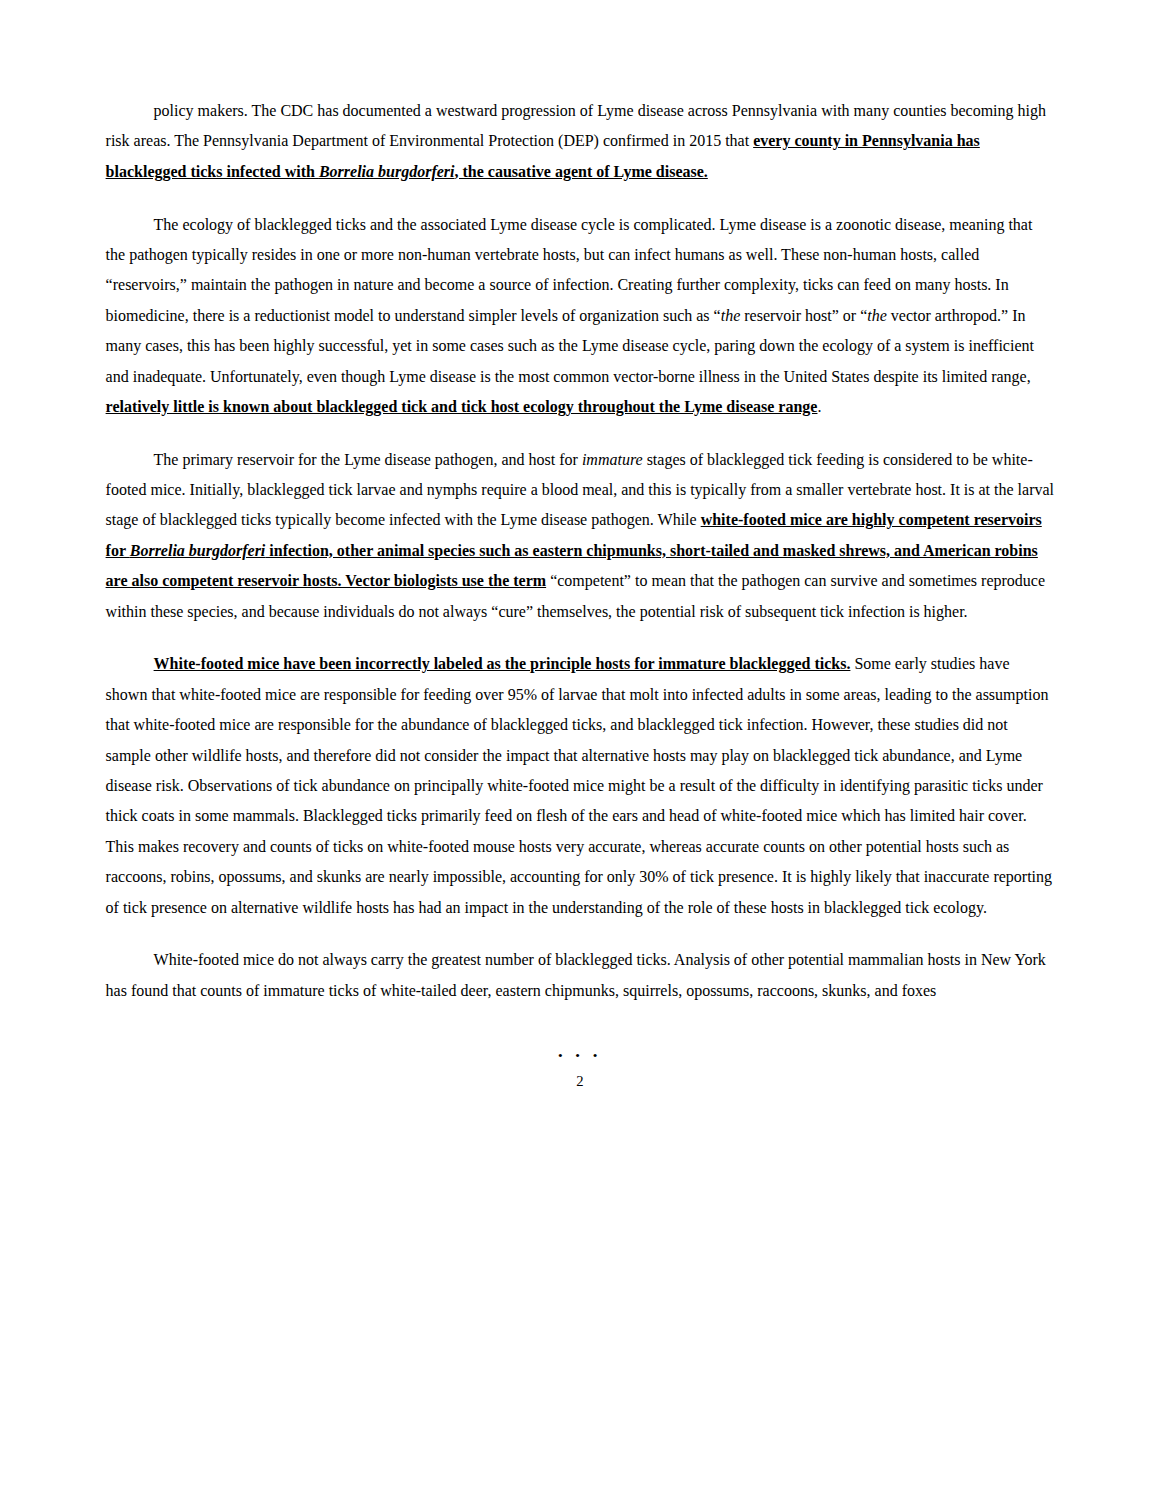policy makers. The CDC has documented a westward progression of Lyme disease across Pennsylvania with many counties becoming high risk areas. The Pennsylvania Department of Environmental Protection (DEP) confirmed in 2015 that every county in Pennsylvania has blacklegged ticks infected with Borrelia burgdorferi, the causative agent of Lyme disease.
The ecology of blacklegged ticks and the associated Lyme disease cycle is complicated. Lyme disease is a zoonotic disease, meaning that the pathogen typically resides in one or more non-human vertebrate hosts, but can infect humans as well. These non-human hosts, called “reservoirs,” maintain the pathogen in nature and become a source of infection. Creating further complexity, ticks can feed on many hosts. In biomedicine, there is a reductionist model to understand simpler levels of organization such as “the reservoir host” or “the vector arthropod.” In many cases, this has been highly successful, yet in some cases such as the Lyme disease cycle, paring down the ecology of a system is inefficient and inadequate. Unfortunately, even though Lyme disease is the most common vector-borne illness in the United States despite its limited range, relatively little is known about blacklegged tick and tick host ecology throughout the Lyme disease range.
The primary reservoir for the Lyme disease pathogen, and host for immature stages of blacklegged tick feeding is considered to be white-footed mice. Initially, blacklegged tick larvae and nymphs require a blood meal, and this is typically from a smaller vertebrate host. It is at the larval stage of blacklegged ticks typically become infected with the Lyme disease pathogen. While white-footed mice are highly competent reservoirs for Borrelia burgdorferi infection, other animal species such as eastern chipmunks, short-tailed and masked shrews, and American robins are also competent reservoir hosts. Vector biologists use the term “competent” to mean that the pathogen can survive and sometimes reproduce within these species, and because individuals do not always “cure” themselves, the potential risk of subsequent tick infection is higher.
White-footed mice have been incorrectly labeled as the principle hosts for immature blacklegged ticks. Some early studies have shown that white-footed mice are responsible for feeding over 95% of larvae that molt into infected adults in some areas, leading to the assumption that white-footed mice are responsible for the abundance of blacklegged ticks, and blacklegged tick infection. However, these studies did not sample other wildlife hosts, and therefore did not consider the impact that alternative hosts may play on blacklegged tick abundance, and Lyme disease risk. Observations of tick abundance on principally white-footed mice might be a result of the difficulty in identifying parasitic ticks under thick coats in some mammals. Blacklegged ticks primarily feed on flesh of the ears and head of white-footed mice which has limited hair cover. This makes recovery and counts of ticks on white-footed mouse hosts very accurate, whereas accurate counts on other potential hosts such as raccoons, robins, opossums, and skunks are nearly impossible, accounting for only 30% of tick presence. It is highly likely that inaccurate reporting of tick presence on alternative wildlife hosts has had an impact in the understanding of the role of these hosts in blacklegged tick ecology.
White-footed mice do not always carry the greatest number of blacklegged ticks. Analysis of other potential mammalian hosts in New York has found that counts of immature ticks of white-tailed deer, eastern chipmunks, squirrels, opossums, raccoons, skunks, and foxes
• • •
2